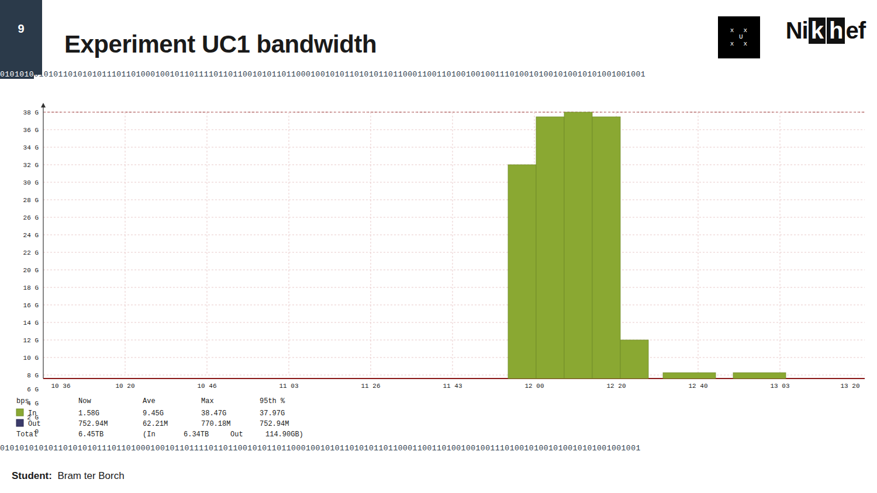9
Experiment UC1 bandwidth
x x
U
x x
Nikhef
0101010010101101010101110110100010010110111101101100101011011000100101011010101101100011001101001001001110100101001010010101001001001
38 G 36 G 34 G 32 G 30 G 28 G 26 G 24 G 22 G 20 G 18 G 16 G 14 G 12 G 10 G 8 G 6 G 4 G 2 G 0 10 36 10 20 10 46 11 03 11 26 11 43 12 00 12 20 12 40 13 03 13 20 bps Now Ave Max 95th % In 1.58G 9.45G 38.47G 37.97G Out 752.94M 62.21M 770.18M 752.94M Total 6.45TB (In 6.34TB Out 114.90GB)
010101010101101010101110110100010010110111101101100101011011000100101011010101101100011001101001001001110100101001010010101001001001
Student: Bram ter Borch